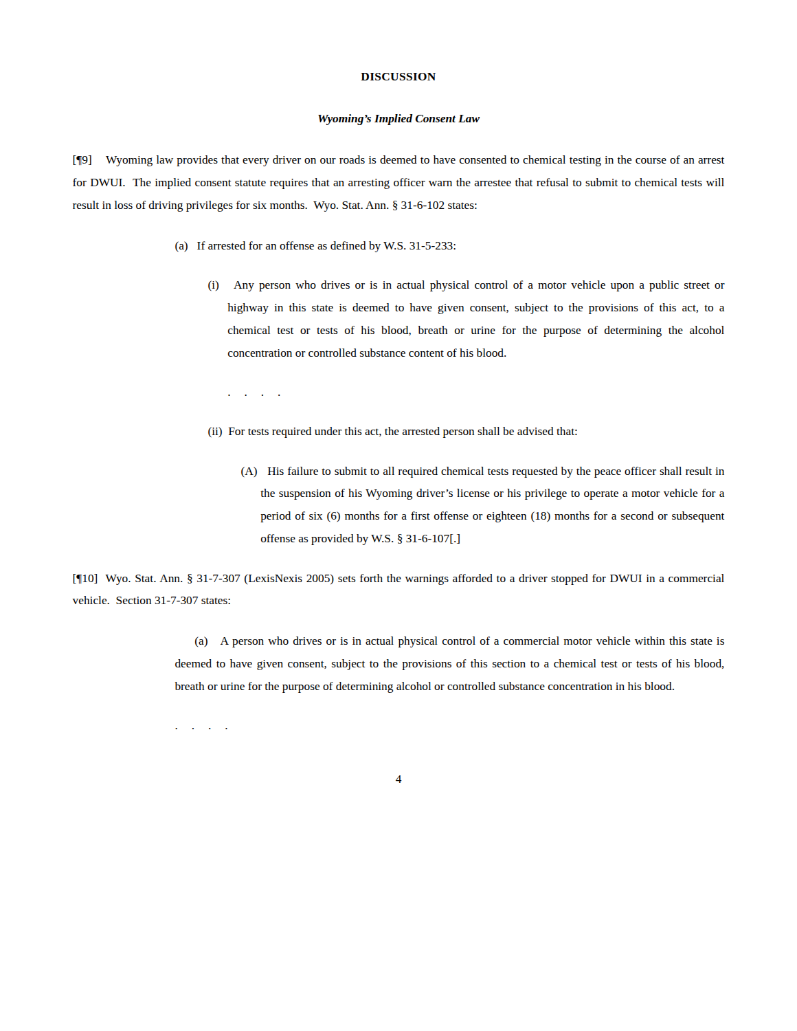DISCUSSION
Wyoming’s Implied Consent Law
[¶9] Wyoming law provides that every driver on our roads is deemed to have consented to chemical testing in the course of an arrest for DWUI. The implied consent statute requires that an arresting officer warn the arrestee that refusal to submit to chemical tests will result in loss of driving privileges for six months. Wyo. Stat. Ann. § 31-6-102 states:
(a) If arrested for an offense as defined by W.S. 31-5-233:
(i) Any person who drives or is in actual physical control of a motor vehicle upon a public street or highway in this state is deemed to have given consent, subject to the provisions of this act, to a chemical test or tests of his blood, breath or urine for the purpose of determining the alcohol concentration or controlled substance content of his blood.
. . . .
(ii) For tests required under this act, the arrested person shall be advised that:
(A) His failure to submit to all required chemical tests requested by the peace officer shall result in the suspension of his Wyoming driver’s license or his privilege to operate a motor vehicle for a period of six (6) months for a first offense or eighteen (18) months for a second or subsequent offense as provided by W.S. § 31-6-107[.]
[¶10] Wyo. Stat. Ann. § 31-7-307 (LexisNexis 2005) sets forth the warnings afforded to a driver stopped for DWUI in a commercial vehicle. Section 31-7-307 states:
(a) A person who drives or is in actual physical control of a commercial motor vehicle within this state is deemed to have given consent, subject to the provisions of this section to a chemical test or tests of his blood, breath or urine for the purpose of determining alcohol or controlled substance concentration in his blood.
. . . .
4